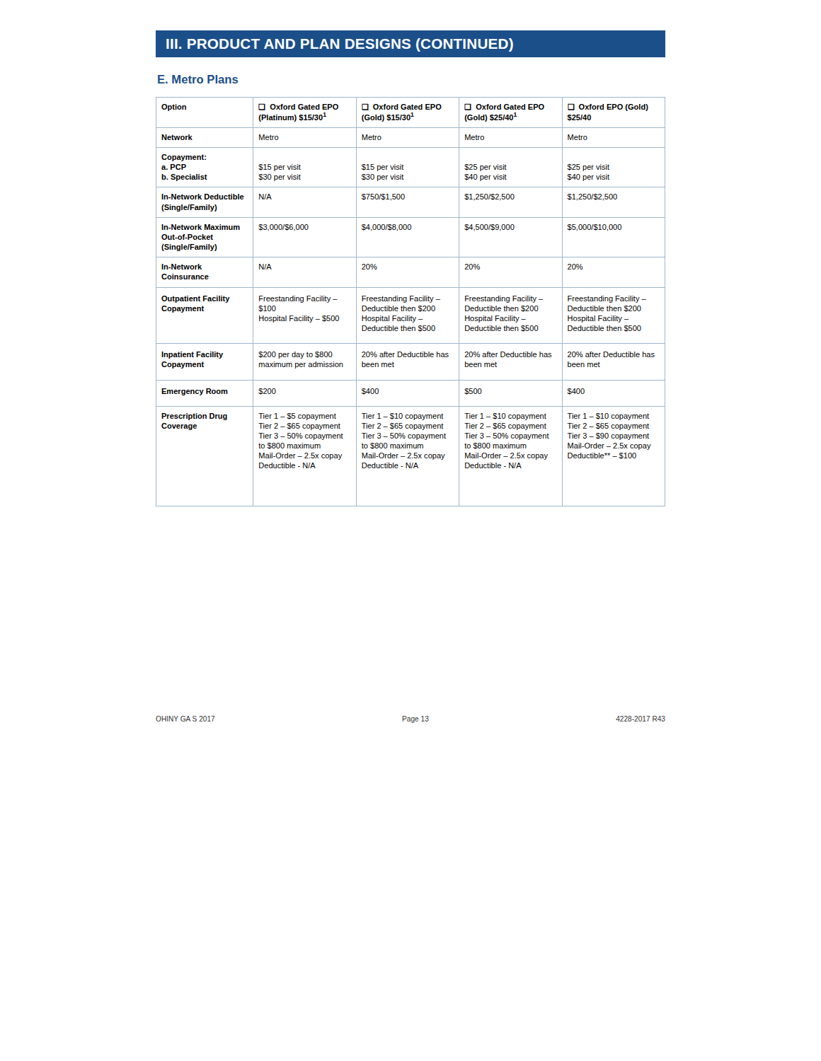III. PRODUCT AND PLAN DESIGNS (CONTINUED)
E. Metro Plans
| Option | ❑ Oxford Gated EPO (Platinum) $15/30 1 | ❑ Oxford Gated EPO (Gold) $15/30 1 | ❑ Oxford Gated EPO (Gold) $25/40 1 | ❑ Oxford EPO (Gold) $25/40 |
| --- | --- | --- | --- | --- |
| Network | Metro | Metro | Metro | Metro |
| Copayment: a. PCP b. Specialist | $15 per visit $30 per visit | $15 per visit $30 per visit | $25 per visit $40 per visit | $25 per visit $40 per visit |
| In-Network Deductible (Single/Family) | N/A | $750/$1,500 | $1,250/$2,500 | $1,250/$2,500 |
| In-Network Maximum Out-of-Pocket (Single/Family) | $3,000/$6,000 | $4,000/$8,000 | $4,500/$9,000 | $5,000/$10,000 |
| In-Network Coinsurance | N/A | 20% | 20% | 20% |
| Outpatient Facility Copayment | Freestanding Facility – $100 Hospital Facility – $500 | Freestanding Facility – Deductible then $200 Hospital Facility – Deductible then $500 | Freestanding Facility – Deductible then $200 Hospital Facility – Deductible then $500 | Freestanding Facility – Deductible then $200 Hospital Facility – Deductible then $500 |
| Inpatient Facility Copayment | $200 per day to $800 maximum per admission | 20% after Deductible has been met | 20% after Deductible has been met | 20% after Deductible has been met |
| Emergency Room | $200 | $400 | $500 | $400 |
| Prescription Drug Coverage | Tier 1 – $5 copayment Tier 2 – $65 copayment Tier 3 – 50% copayment to $800 maximum Mail-Order – 2.5x copay Deductible - N/A | Tier 1 – $10 copayment Tier 2 – $65 copayment Tier 3 – 50% copayment to $800 maximum Mail-Order – 2.5x copay Deductible - N/A | Tier 1 – $10 copayment Tier 2 – $65 copayment Tier 3 – 50% copayment to $800 maximum Mail-Order – 2.5x copay Deductible - N/A | Tier 1 – $10 copayment Tier 2 – $65 copayment Tier 3 – $90 copayment Mail-Order – 2.5x copay Deductible** – $100 |
OHINY GA S 2017
Page 13
4228-2017 R43